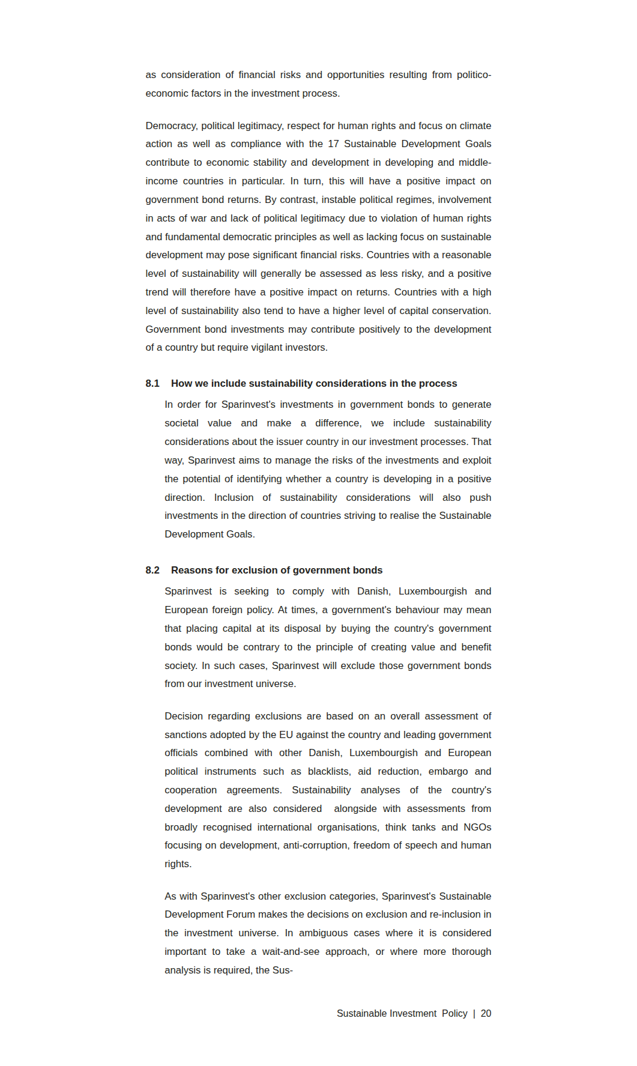as consideration of financial risks and opportunities resulting from politico-economic factors in the investment process.
Democracy, political legitimacy, respect for human rights and focus on climate action as well as compliance with the 17 Sustainable Development Goals contribute to economic stability and development in developing and middle-income countries in particular. In turn, this will have a positive impact on government bond returns. By contrast, instable political regimes, involvement in acts of war and lack of political legitimacy due to violation of human rights and fundamental democratic principles as well as lacking focus on sustainable development may pose significant financial risks. Countries with a reasonable level of sustainability will generally be assessed as less risky, and a positive trend will therefore have a positive impact on returns. Countries with a high level of sustainability also tend to have a higher level of capital conservation. Government bond investments may contribute positively to the development of a country but require vigilant investors.
8.1 How we include sustainability considerations in the process
In order for Sparinvest's investments in government bonds to generate societal value and make a difference, we include sustainability considerations about the issuer country in our investment processes. That way, Sparinvest aims to manage the risks of the investments and exploit the potential of identifying whether a country is developing in a positive direction. Inclusion of sustainability considerations will also push investments in the direction of countries striving to realise the Sustainable Development Goals.
8.2 Reasons for exclusion of government bonds
Sparinvest is seeking to comply with Danish, Luxembourgish and European foreign policy. At times, a government's behaviour may mean that placing capital at its disposal by buying the country's government bonds would be contrary to the principle of creating value and benefit society. In such cases, Sparinvest will exclude those government bonds from our investment universe.
Decision regarding exclusions are based on an overall assessment of sanctions adopted by the EU against the country and leading government officials combined with other Danish, Luxembourgish and European political instruments such as blacklists, aid reduction, embargo and cooperation agreements. Sustainability analyses of the country's development are also considered alongside with assessments from broadly recognised international organisations, think tanks and NGOs focusing on development, anti-corruption, freedom of speech and human rights.
As with Sparinvest's other exclusion categories, Sparinvest's Sustainable Development Forum makes the decisions on exclusion and re-inclusion in the investment universe. In ambiguous cases where it is considered important to take a wait-and-see approach, or where more thorough analysis is required, the Sus-
Sustainable Investment Policy | 20